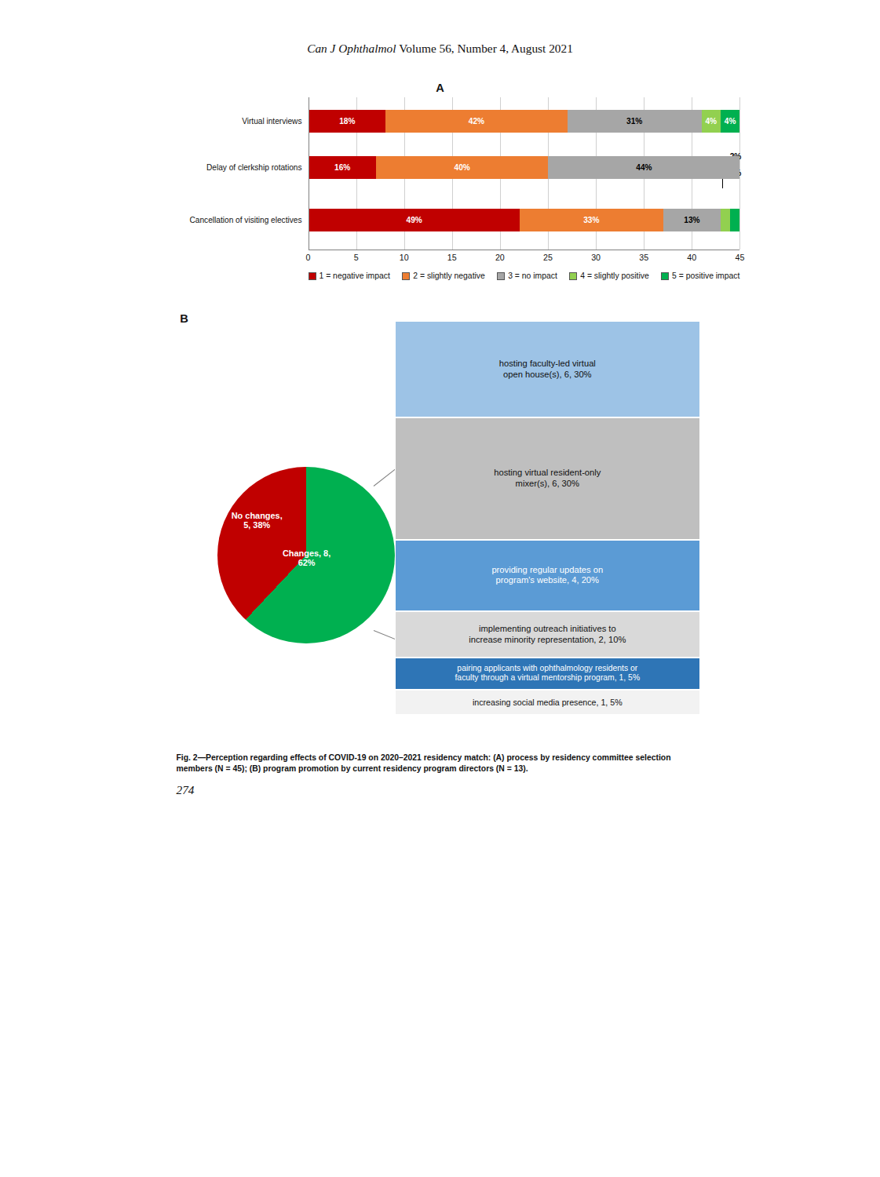Can J Ophthalmol Volume 56, Number 4, August 2021
A
Virtual interviews
18%
42%
31%
4%
4%
Delay of clerkship rotations
16%
40%
44%
Cancellation of visiting electives
49%
33%
13%
2%
2%
0 5 10 15 20 25 30 35 40 45
1 = negative impact 2 = slightly negative 3 = no impact 4 = slightly positive 5 = positive impact
B
Changes, 8,
62%
No changes,
5, 38%
hosting faculty-led virtual
open house(s), 6, 30%
hosting virtual resident-only
mixer(s), 6, 30%
providing regular updates on
program's website, 4, 20%
implementing outreach initiatives to
increase minority representation, 2, 10%
pairing applicants with ophthalmology residents or
faculty through a virtual mentorship program, 1, 5%
increasing social media presence, 1, 5%
Fig. 2—Perception regarding effects of COVID-19 on 2020–2021 residency match: (A) process by residency committee selection members (N = 45); (B) program promotion by current residency program directors (N = 13).
274